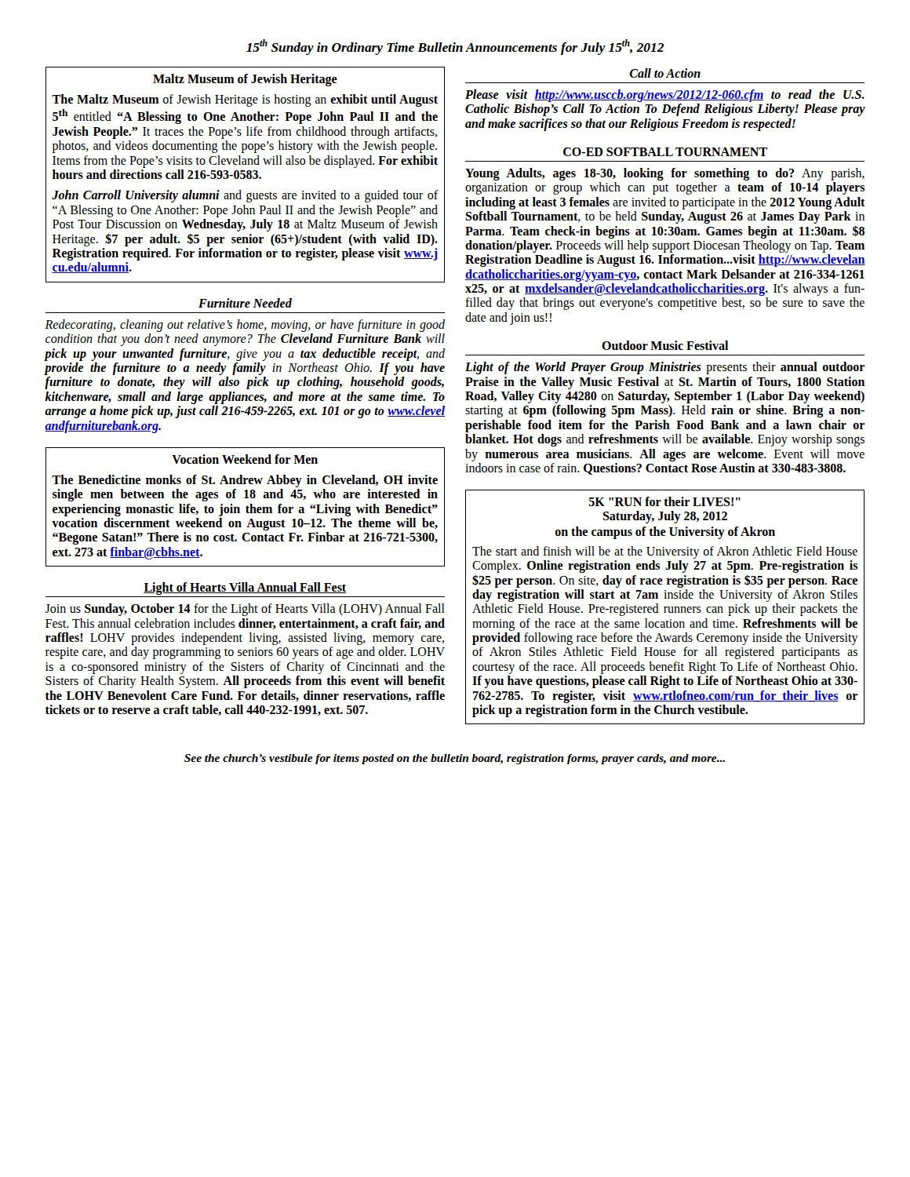15th Sunday in Ordinary Time Bulletin Announcements for July 15th, 2012
Maltz Museum of Jewish Heritage
The Maltz Museum of Jewish Heritage is hosting an exhibit until August 5th entitled “A Blessing to One Another: Pope John Paul II and the Jewish People.” It traces the Pope’s life from childhood through artifacts, photos, and videos documenting the pope’s history with the Jewish people. Items from the Pope’s visits to Cleveland will also be displayed. For exhibit hours and directions call 216-593-0583.
John Carroll University alumni and guests are invited to a guided tour of “A Blessing to One Another: Pope John Paul II and the Jewish People” and Post Tour Discussion on Wednesday, July 18 at Maltz Museum of Jewish Heritage. $7 per adult. $5 per senior (65+)/student (with valid ID). Registration required. For information or to register, please visit www.jcu.edu/alumni.
Furniture Needed
Redecorating, cleaning out relative’s home, moving, or have furniture in good condition that you don’t need anymore? The Cleveland Furniture Bank will pick up your unwanted furniture, give you a tax deductible receipt, and provide the furniture to a needy family in Northeast Ohio. If you have furniture to donate, they will also pick up clothing, household goods, kitchenware, small and large appliances, and more at the same time. To arrange a home pick up, just call 216-459-2265, ext. 101 or go to www.clevelandfurniturebank.org.
Vocation Weekend for Men
The Benedictine monks of St. Andrew Abbey in Cleveland, OH invite single men between the ages of 18 and 45, who are interested in experiencing monastic life, to join them for a “Living with Benedict” vocation discernment weekend on August 10–12. The theme will be, “Begone Satan!” There is no cost. Contact Fr. Finbar at 216-721-5300, ext. 273 at finbar@cbhs.net.
Light of Hearts Villa Annual Fall Fest
Join us Sunday, October 14 for the Light of Hearts Villa (LOHV) Annual Fall Fest. This annual celebration includes dinner, entertainment, a craft fair, and raffles! LOHV provides independent living, assisted living, memory care, respite care, and day programming to seniors 60 years of age and older. LOHV is a co-sponsored ministry of the Sisters of Charity of Cincinnati and the Sisters of Charity Health System. All proceeds from this event will benefit the LOHV Benevolent Care Fund. For details, dinner reservations, raffle tickets or to reserve a craft table, call 440-232-1991, ext. 507.
Call to Action
Please visit http://www.usccb.org/news/2012/12-060.cfm to read the U.S. Catholic Bishop’s Call To Action To Defend Religious Liberty! Please pray and make sacrifices so that our Religious Freedom is respected!
CO-ED SOFTBALL TOURNAMENT
Young Adults, ages 18-30, looking for something to do? Any parish, organization or group which can put together a team of 10-14 players including at least 3 females are invited to participate in the 2012 Young Adult Softball Tournament, to be held Sunday, August 26 at James Day Park in Parma. Team check-in begins at 10:30am. Games begin at 11:30am. $8 donation/player. Proceeds will help support Diocesan Theology on Tap. Team Registration Deadline is August 16. Information...visit http://www.clevelandcatholiccharities.org/yyam-cyo, contact Mark Delsander at 216-334-1261 x25, or at mxdelsander@clevelandcatholiccharities.org. It's always a fun-filled day that brings out everyone's competitive best, so be sure to save the date and join us!!
Outdoor Music Festival
Light of the World Prayer Group Ministries presents their annual outdoor Praise in the Valley Music Festival at St. Martin of Tours, 1800 Station Road, Valley City 44280 on Saturday, September 1 (Labor Day weekend) starting at 6pm (following 5pm Mass). Held rain or shine. Bring a non-perishable food item for the Parish Food Bank and a lawn chair or blanket. Hot dogs and refreshments will be available. Enjoy worship songs by numerous area musicians. All ages are welcome. Event will move indoors in case of rain. Questions? Contact Rose Austin at 330-483-3808.
5K "RUN for their LIVES!"
Saturday, July 28, 2012
on the campus of the University of Akron
The start and finish will be at the University of Akron Athletic Field House Complex. Online registration ends July 27 at 5pm. Pre-registration is $25 per person. On site, day of race registration is $35 per person. Race day registration will start at 7am inside the University of Akron Stiles Athletic Field House. Pre-registered runners can pick up their packets the morning of the race at the same location and time. Refreshments will be provided following race before the Awards Ceremony inside the University of Akron Stiles Athletic Field House for all registered participants as courtesy of the race. All proceeds benefit Right To Life of Northeast Ohio. If you have questions, please call Right to Life of Northeast Ohio at 330-762-2785. To register, visit www.rtlofneo.com/run_for_their_lives or pick up a registration form in the Church vestibule.
See the church’s vestibule for items posted on the bulletin board, registration forms, prayer cards, and more...